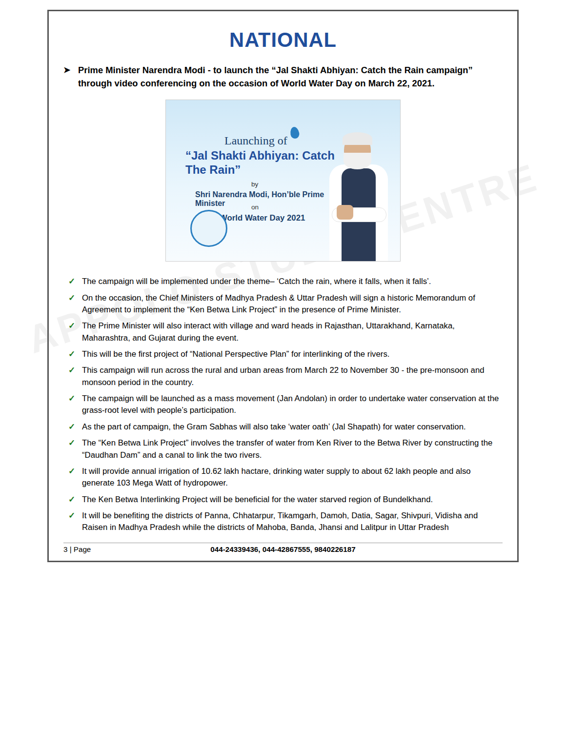APPOLO STUDY CENTRE
NATIONAL
Prime Minister Narendra Modi - to launch the “Jal Shakti Abhiyan: Catch the Rain campaign” through video conferencing on the occasion of World Water Day on March 22, 2021.
Launching of
“Jal Shakti Abhiyan: Catch The Rain”
by
Shri Narendra Modi, Hon’ble Prime Minister
on
World Water Day 2021
The campaign will be implemented under the theme– ‘Catch the rain, where it falls, when it falls’.
On the occasion, the Chief Ministers of Madhya Pradesh & Uttar Pradesh will sign a historic Memorandum of Agreement to implement the “Ken Betwa Link Project” in the presence of Prime Minister.
The Prime Minister will also interact with village and ward heads in Rajasthan, Uttarakhand, Karnataka, Maharashtra, and Gujarat during the event.
This will be the first project of “National Perspective Plan” for interlinking of the rivers.
This campaign will run across the rural and urban areas from March 22 to November 30 - the pre-monsoon and monsoon period in the country.
The campaign will be launched as a mass movement (Jan Andolan) in order to undertake water conservation at the grass-root level with people’s participation.
As the part of campaign, the Gram Sabhas will also take ‘water oath’ (Jal Shapath) for water conservation.
The “Ken Betwa Link Project” involves the transfer of water from Ken River to the Betwa River by constructing the “Daudhan Dam” and a canal to link the two rivers.
It will provide annual irrigation of 10.62 lakh hactare, drinking water supply to about 62 lakh people and also generate 103 Mega Watt of hydropower.
The Ken Betwa Interlinking Project will be beneficial for the water starved region of Bundelkhand.
It will be benefiting the districts of Panna, Chhatarpur, Tikamgarh, Damoh, Datia, Sagar, Shivpuri, Vidisha and Raisen in Madhya Pradesh while the districts of Mahoba, Banda, Jhansi and Lalitpur in Uttar Pradesh
3 | Page 044-24339436, 044-42867555, 9840226187